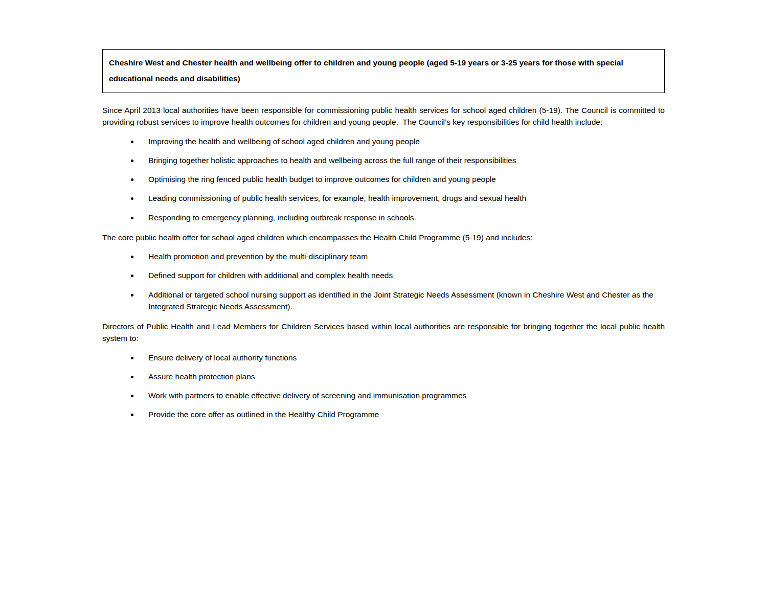Cheshire West and Chester health and wellbeing offer to children and young people (aged 5-19 years or 3-25 years for those with special educational needs and disabilities)
Since April 2013 local authorities have been responsible for commissioning public health services for school aged children (5-19). The Council is committed to providing robust services to improve health outcomes for children and young people. The Council’s key responsibilities for child health include:
Improving the health and wellbeing of school aged children and young people
Bringing together holistic approaches to health and wellbeing across the full range of their responsibilities
Optimising the ring fenced public health budget to improve outcomes for children and young people
Leading commissioning of public health services, for example, health improvement, drugs and sexual health
Responding to emergency planning, including outbreak response in schools.
The core public health offer for school aged children which encompasses the Health Child Programme (5-19) and includes:
Health promotion and prevention by the multi-disciplinary team
Defined support for children with additional and complex health needs
Additional or targeted school nursing support as identified in the Joint Strategic Needs Assessment (known in Cheshire West and Chester as the Integrated Strategic Needs Assessment).
Directors of Public Health and Lead Members for Children Services based within local authorities are responsible for bringing together the local public health system to:
Ensure delivery of local authority functions
Assure health protection plans
Work with partners to enable effective delivery of screening and immunisation programmes
Provide the core offer as outlined in the Healthy Child Programme